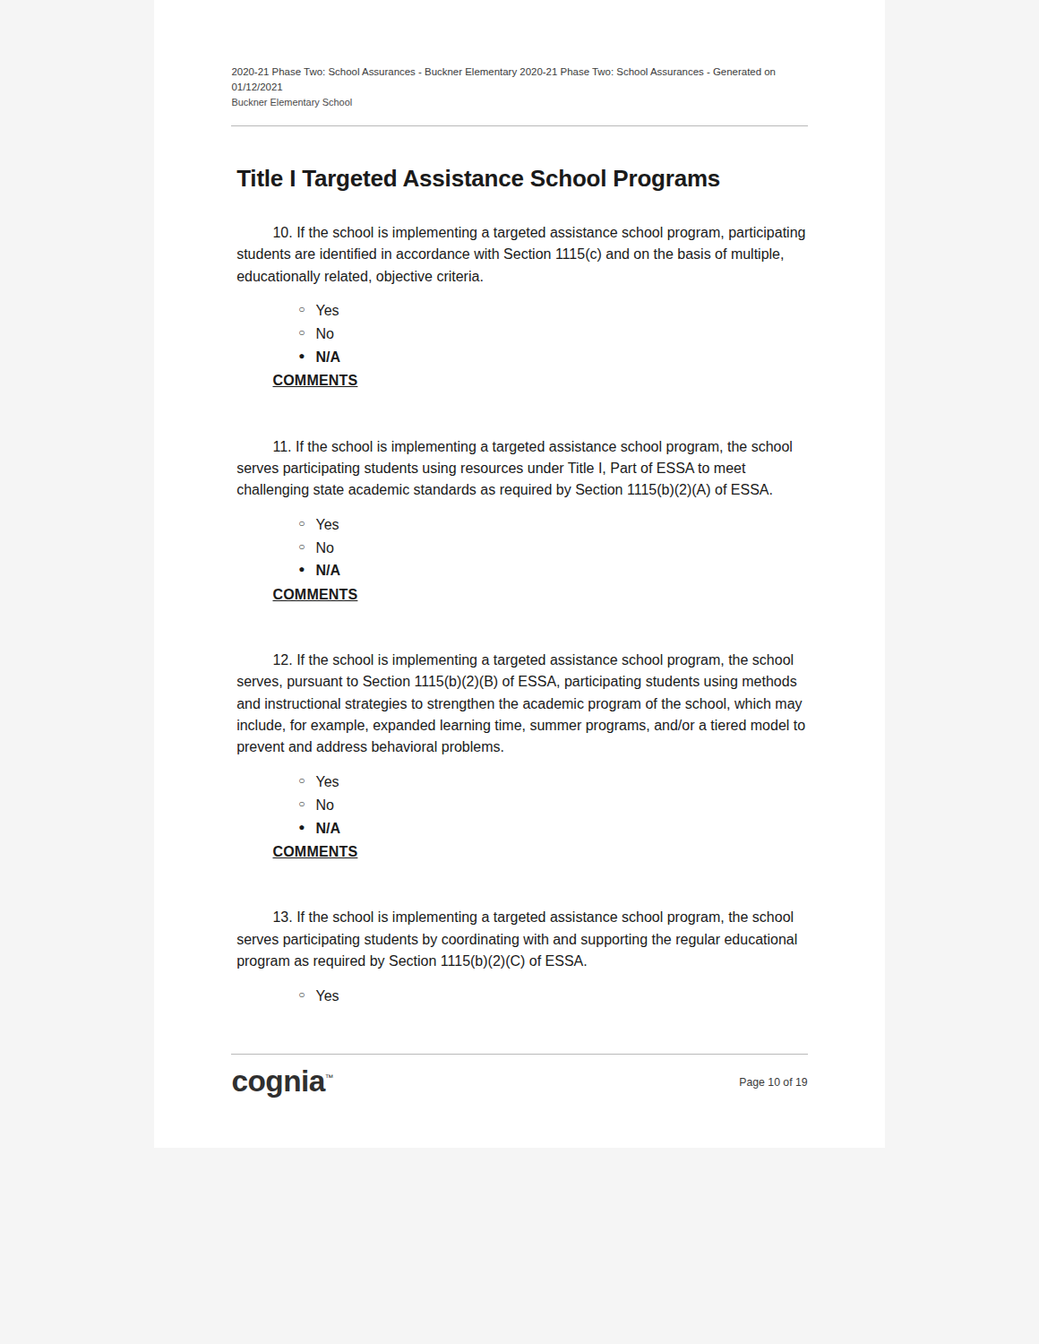2020-21 Phase Two: School Assurances - Buckner Elementary 2020-21 Phase Two: School Assurances - Generated on 01/12/2021
Buckner Elementary School
Title I Targeted Assistance School Programs
10. If the school is implementing a targeted assistance school program, participating students are identified in accordance with Section 1115(c) and on the basis of multiple, educationally related, objective criteria.
Yes
No
N/A
COMMENTS
11. If the school is implementing a targeted assistance school program, the school serves participating students using resources under Title I, Part of ESSA to meet challenging state academic standards as required by Section 1115(b)(2)(A) of ESSA.
Yes
No
N/A
COMMENTS
12. If the school is implementing a targeted assistance school program, the school serves, pursuant to Section 1115(b)(2)(B) of ESSA, participating students using methods and instructional strategies to strengthen the academic program of the school, which may include, for example, expanded learning time, summer programs, and/or a tiered model to prevent and address behavioral problems.
Yes
No
N/A
COMMENTS
13. If the school is implementing a targeted assistance school program, the school serves participating students by coordinating with and supporting the regular educational program as required by Section 1115(b)(2)(C) of ESSA.
Yes
cognia™
Page 10 of 19